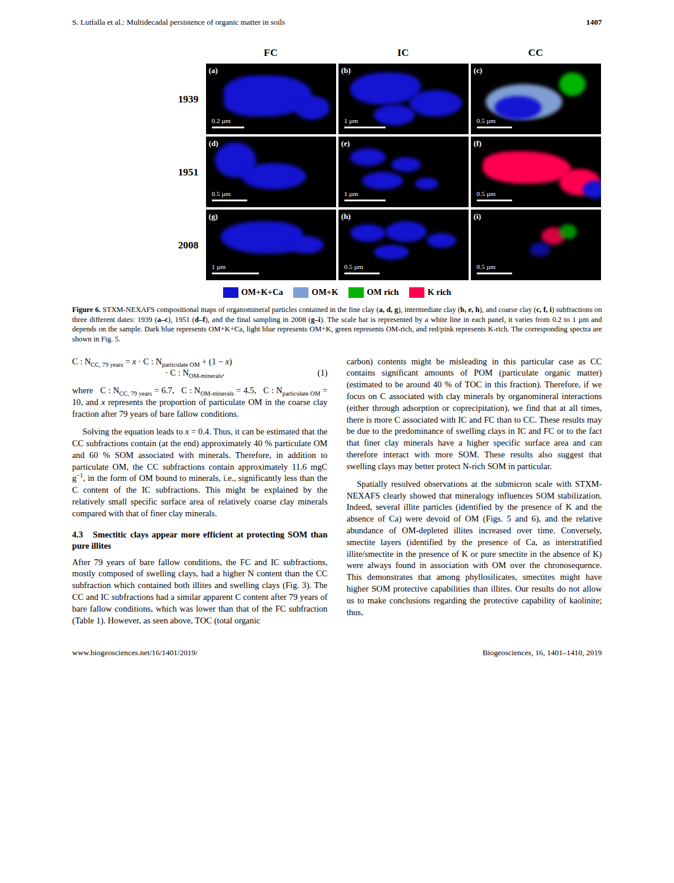S. Lutfalla et al.: Multidecadal persistence of organic matter in soils
1407
| | FC | IC | CC |
| 1939 | (a) 0.2 µm | (b) 1 µm | (c) 0.5 µm |
| 1951 | (d) 0.5 µm | (e) 1 µm | (f) 0.5 µm |
| 2008 | (g) 1 µm | (h) 0.5 µm | (i) 0.5 µm |
OM+K+Ca OM+K OM rich K rich
Figure 6. STXM-NEXAFS compositional maps of organomineral particles contained in the fine clay (a, d, g), intermediate clay (b, e, h), and coarse clay (c, f, i) subfractions on three different dates: 1939 (a–c), 1951 (d–f), and the final sampling in 2008 (g–i). The scale bar is represented by a white line in each panel, it varies from 0.2 to 1 µm and depends on the sample. Dark blue represents OM+K+Ca, light blue represents OM+K, green represents OM-rich, and red/pink represents K-rich. The corresponding spectra are shown in Fig. 5.
C : NCC, 79 years = x · C : Nparticulate OM + (1 − x) · C : NOM-minerals, (1)
where C : NCC, 79 years = 6.7, C : NOM-minerals = 4.5, C : Nparticulate OM = 10, and x represents the proportion of particulate OM in the coarse clay fraction after 79 years of bare fallow conditions.
Solving the equation leads to x = 0.4. Thus, it can be estimated that the CC subfractions contain (at the end) approximately 40 % particulate OM and 60 % SOM associated with minerals. Therefore, in addition to particulate OM, the CC subfractions contain approximately 11.6 mgC g−1, in the form of OM bound to minerals, i.e., significantly less than the C content of the IC subfractions. This might be explained by the relatively small specific surface area of relatively coarse clay minerals compared with that of finer clay minerals.
4.3 Smectitic clays appear more efficient at protecting SOM than pure illites
After 79 years of bare fallow conditions, the FC and IC subfractions, mostly composed of swelling clays, had a higher N content than the CC subfraction which contained both illites and swelling clays (Fig. 3). The CC and IC subfractions had a similar apparent C content after 79 years of bare fallow conditions, which was lower than that of the FC subfraction (Table 1). However, as seen above, TOC (total organic
carbon) contents might be misleading in this particular case as CC contains significant amounts of POM (particulate organic matter) (estimated to be around 40 % of TOC in this fraction). Therefore, if we focus on C associated with clay minerals by organomineral interactions (either through adsorption or coprecipitation), we find that at all times, there is more C associated with IC and FC than to CC. These results may be due to the predominance of swelling clays in IC and FC or to the fact that finer clay minerals have a higher specific surface area and can therefore interact with more SOM. These results also suggest that swelling clays may better protect N-rich SOM in particular.
Spatially resolved observations at the submicron scale with STXM-NEXAFS clearly showed that mineralogy influences SOM stabilization. Indeed, several illite particles (identified by the presence of K and the absence of Ca) were devoid of OM (Figs. 5 and 6), and the relative abundance of OM-depleted illites increased over time. Conversely, smectite layers (identified by the presence of Ca, as interstratified illite/smectite in the presence of K or pure smectite in the absence of K) were always found in association with OM over the chronosequence. This demonstrates that among phyllosilicates, smectites might have higher SOM protective capabilities than illites. Our results do not allow us to make conclusions regarding the protective capability of kaolinite; thus,
www.biogeosciences.net/16/1401/2019/
Biogeosciences, 16, 1401–1410, 2019